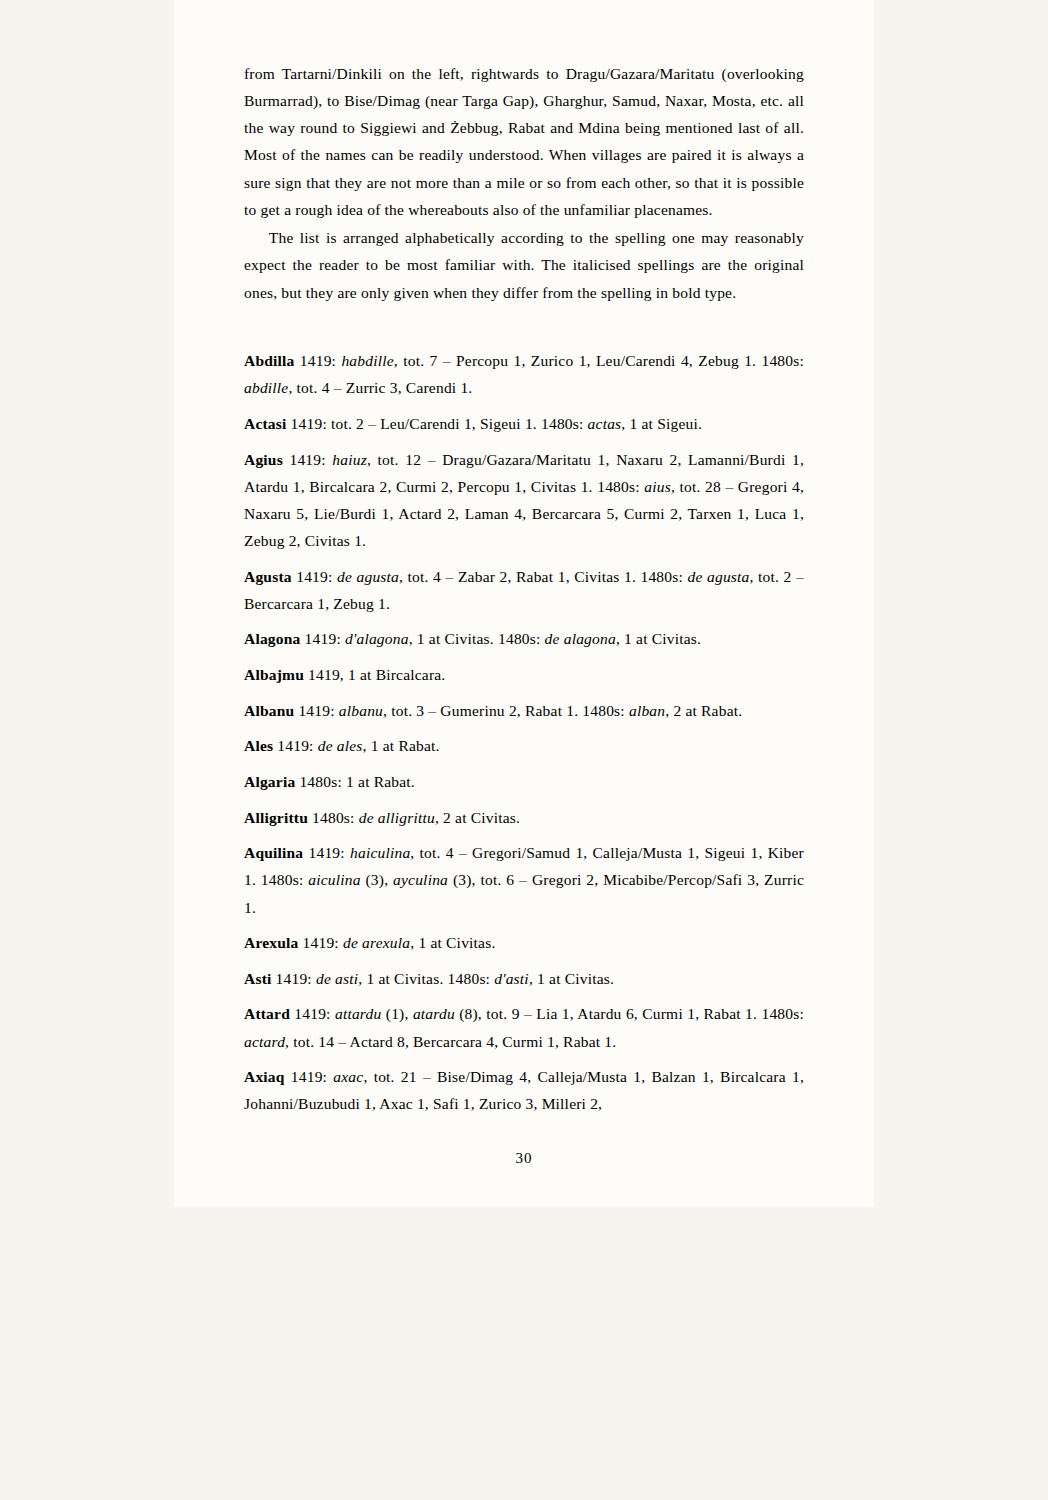from Tartarni/Dinkili on the left, rightwards to Dragu/Gazara/Maritatu (overlooking Burmarrad), to Bise/Dimag (near Targa Gap), Gharghur, Samud, Naxar, Mosta, etc. all the way round to Siggiewi and Żebbug, Rabat and Mdina being mentioned last of all. Most of the names can be readily understood. When villages are paired it is always a sure sign that they are not more than a mile or so from each other, so that it is possible to get a rough idea of the whereabouts also of the unfamiliar placenames.
The list is arranged alphabetically according to the spelling one may reasonably expect the reader to be most familiar with. The italicised spellings are the original ones, but they are only given when they differ from the spelling in bold type.
Abdilla 1419: habdille, tot. 7 – Percopu 1, Zurico 1, Leu/Carendi 4, Zebug 1. 1480s: abdille, tot. 4 – Zurric 3, Carendi 1.
Actasi 1419: tot. 2 – Leu/Carendi 1, Sigeui 1. 1480s: actas, 1 at Sigeui.
Agius 1419: haiuz, tot. 12 – Dragu/Gazara/Maritatu 1, Naxaru 2, Lamanni/Burdi 1, Atardu 1, Bircalcara 2, Curmi 2, Percopu 1, Civitas 1. 1480s: aius, tot. 28 – Gregori 4, Naxaru 5, Lie/Burdi 1, Actard 2, Laman 4, Bercarcara 5, Curmi 2, Tarxen 1, Luca 1, Zebug 2, Civitas 1.
Agusta 1419: de agusta, tot. 4 – Zabar 2, Rabat 1, Civitas 1. 1480s: de agusta, tot. 2 – Bercarcara 1, Zebug 1.
Alagona 1419: d'alagona, 1 at Civitas. 1480s: de alagona, 1 at Civitas.
Albajmu 1419, 1 at Bircalcara.
Albanu 1419: albanu, tot. 3 – Gumerinu 2, Rabat 1. 1480s: alban, 2 at Rabat.
Ales 1419: de ales, 1 at Rabat.
Algaria 1480s: 1 at Rabat.
Alligrittu 1480s: de alligrittu, 2 at Civitas.
Aquilina 1419: haiculina, tot. 4 – Gregori/Samud 1, Calleja/Musta 1, Sigeui 1, Kiber 1. 1480s: aiculina (3), ayculina (3), tot. 6 – Gregori 2, Micabibe/Percop/Safi 3, Zurric 1.
Arexula 1419: de arexula, 1 at Civitas.
Asti 1419: de asti, 1 at Civitas. 1480s: d'asti, 1 at Civitas.
Attard 1419: attardu (1), atardu (8), tot. 9 – Lia 1, Atardu 6, Curmi 1, Rabat 1. 1480s: actard, tot. 14 – Actard 8, Bercarcara 4, Curmi 1, Rabat 1.
Axiaq 1419: axac, tot. 21 – Bise/Dimag 4, Calleja/Musta 1, Balzan 1, Bircalcara 1, Johanni/Buzubudi 1, Axac 1, Safi 1, Zurico 3, Milleri 2,
30